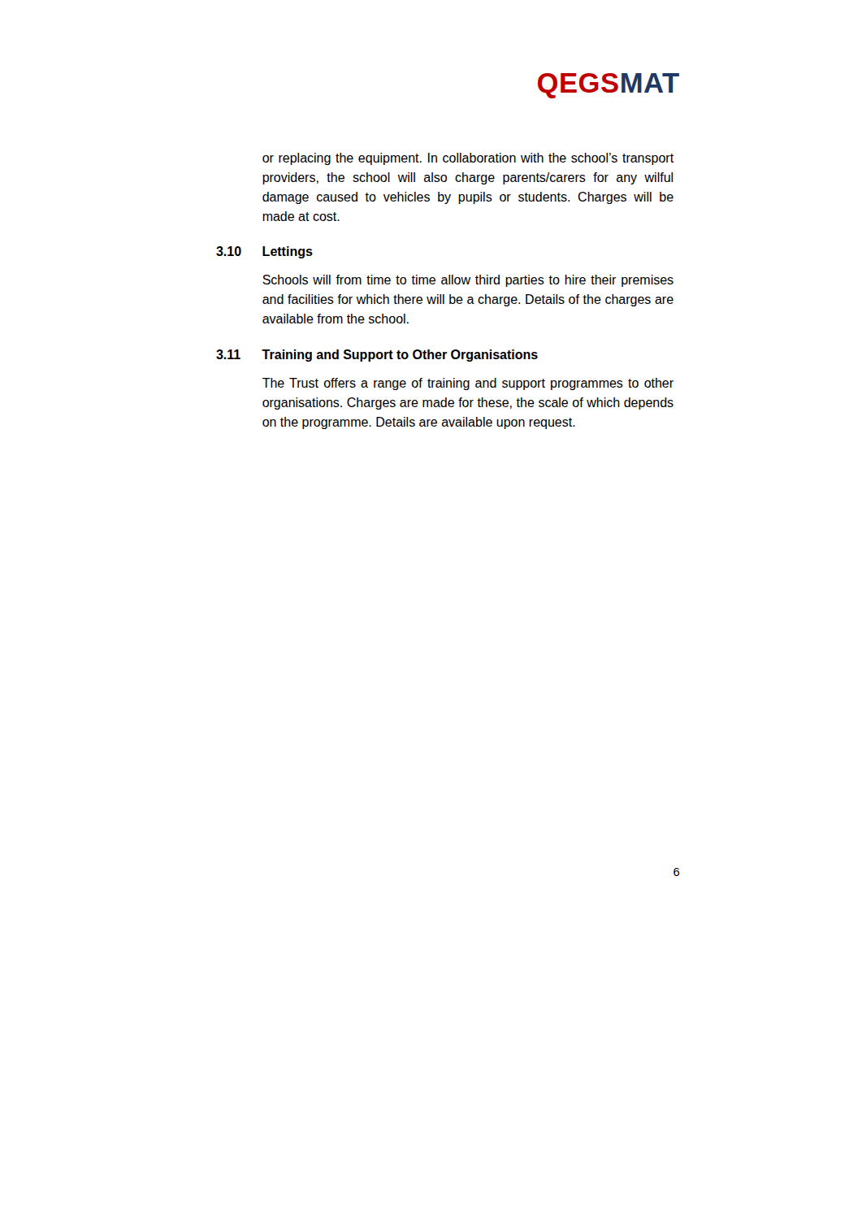QEGS MAT
or replacing the equipment. In collaboration with the school’s transport providers, the school will also charge parents/carers for any wilful damage caused to vehicles by pupils or students. Charges will be made at cost.
3.10
Lettings
Schools will from time to time allow third parties to hire their premises and facilities for which there will be a charge. Details of the charges are available from the school.
3.11
Training and Support to Other Organisations
The Trust offers a range of training and support programmes to other organisations. Charges are made for these, the scale of which depends on the programme. Details are available upon request.
6